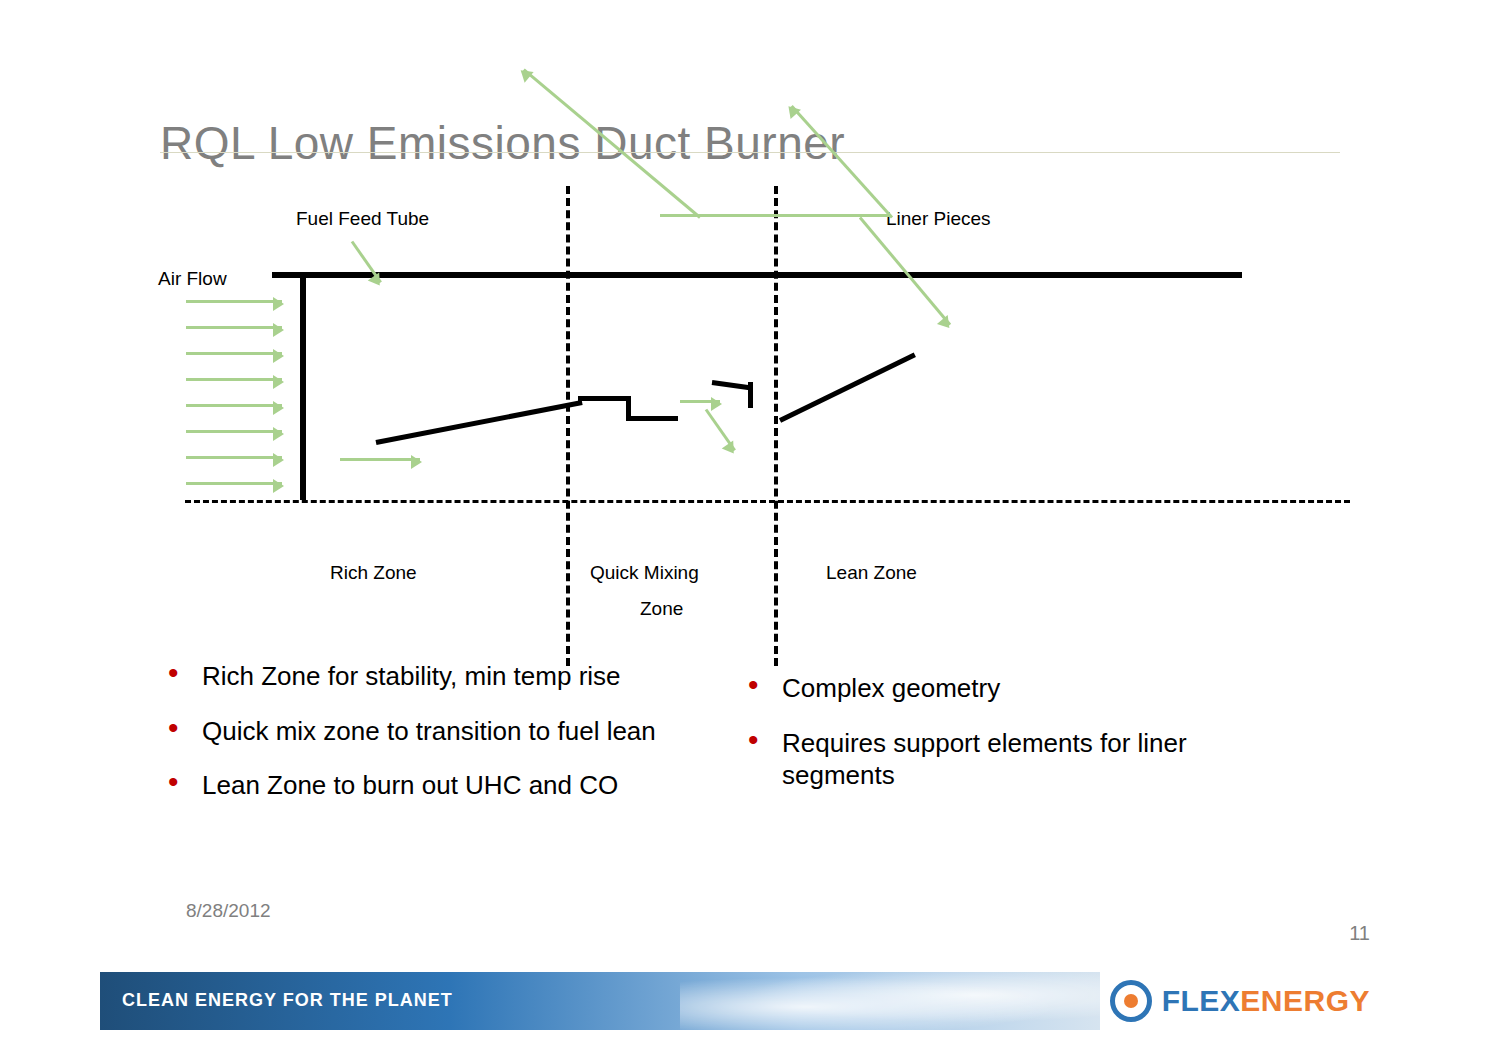RQL Low Emissions Duct Burner
Fuel Feed Tube
Liner Pieces
Air Flow
Rich Zone
Quick Mixing
Zone
Lean Zone
Rich Zone for stability, min temp rise
Quick mix zone to transition to fuel lean
Lean Zone to burn out UHC and CO
Complex geometry
Requires support elements for liner segments
8/28/2012
11
CLEAN ENERGY FOR THE PLANET
FLEX ENERGY